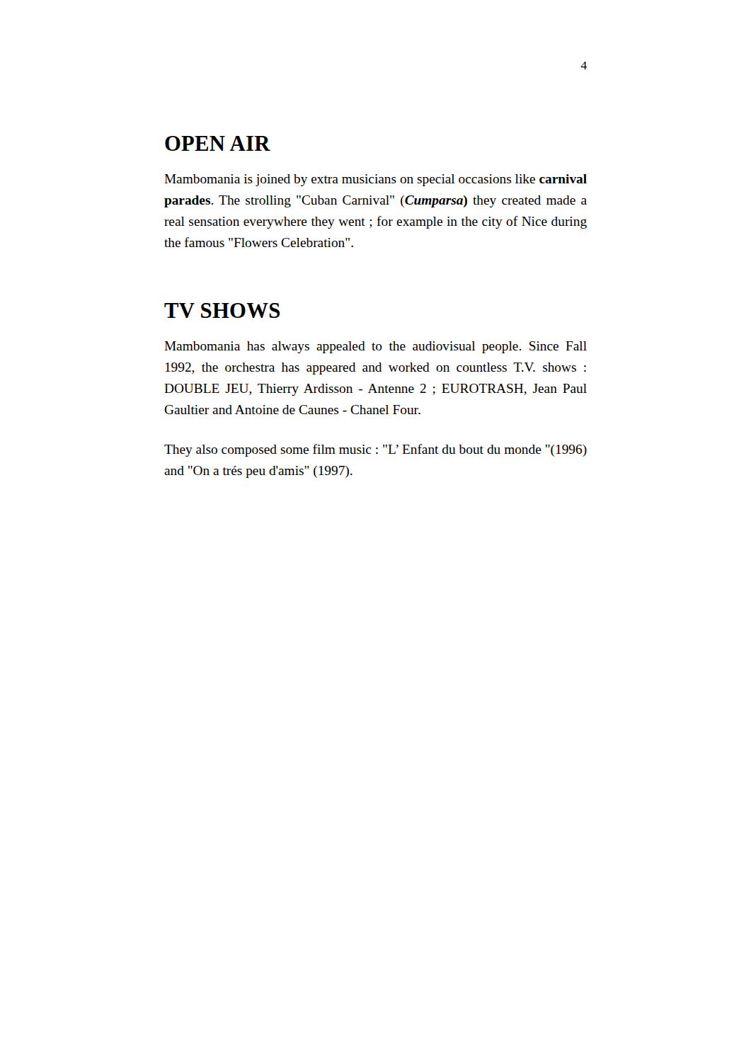4
OPEN AIR
Mambomania is joined by extra musicians on special occasions like carnival parades. The strolling "Cuban Carnival" (Cumparsa) they created made a real sensation everywhere they went ; for example in the city of Nice during the famous "Flowers Celebration".
TV SHOWS
Mambomania has always appealed to the audiovisual people. Since Fall 1992, the orchestra has appeared and worked on countless T.V. shows : DOUBLE JEU, Thierry Ardisson - Antenne 2 ; EUROTRASH, Jean Paul Gaultier and Antoine de Caunes - Chanel Four.
They also composed some film music : "L’ Enfant du bout du monde "(1996) and "On a trés peu d'amis" (1997).